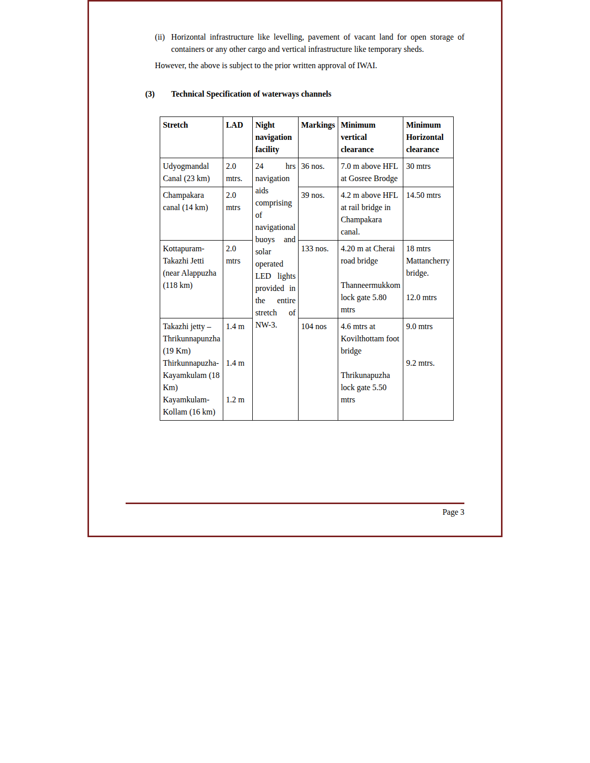(ii)
Horizontal infrastructure like levelling, pavement of vacant land for open storage of containers or any other cargo and vertical infrastructure like temporary sheds.
However, the above is subject to the prior written approval of IWAI.
(3)
Technical Specification of waterways channels
| Stretch | LAD | Night navigation facility | Markings | Minimum vertical clearance | Minimum Horizontal clearance |
| --- | --- | --- | --- | --- | --- |
| Udyogmandal Canal (23 km) | 2.0 mtrs. | 24 hrs navigation aids comprising of navigational buoys and solar operated LED lights provided in the entire stretch of NW-3. | 36 nos. | 7.0 m above HFL at Gosree Brodge | 30 mtrs |
| Champakara canal (14 km) | 2.0 mtrs | 39 nos. | 4.2 m above HFL at rail bridge in Champakara canal. | 14.50 mtrs |
| Kottapuram-Takazhi Jetti (near Alappuzha (118 km) | 2.0 mtrs | 133 nos. | 4.20 m at Cherai road bridge Thanneermukkom lock gate 5.80 mtrs | 18 mtrs Mattancherry bridge. 12.0 mtrs |
| Takazhi jetty – Thrikunnapunzha (19 Km) Thirkunnapuzha-Kayamkulam (18 Km) Kayamkulam-Kollam (16 km) | 1.4 m 1.4 m 1.2 m | 104 nos | 4.6 mtrs at Kovilthottam foot bridge Thrikunapuzha lock gate 5.50 mtrs | 9.0 mtrs 9.2 mtrs. |
Page 3